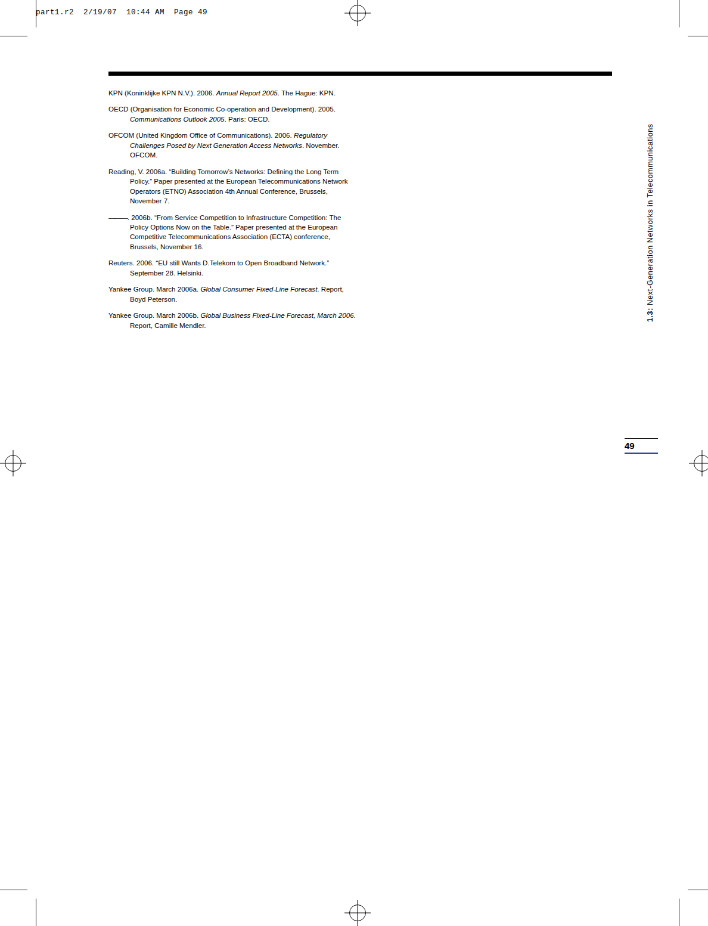part1.r2 2/19/07 10:44 AM Page 49
KPN (Koninklijke KPN N.V.). 2006. Annual Report 2005. The Hague: KPN.
OECD (Organisation for Economic Co-operation and Development). 2005. Communications Outlook 2005. Paris: OECD.
OFCOM (United Kingdom Office of Communications). 2006. Regulatory Challenges Posed by Next Generation Access Networks. November. OFCOM.
Reading, V. 2006a. “Building Tomorrow’s Networks: Defining the Long Term Policy.” Paper presented at the European Telecommunications Network Operators (ETNO) Association 4th Annual Conference, Brussels, November 7.
———. 2006b. “From Service Competition to Infrastructure Competition: The Policy Options Now on the Table.” Paper presented at the European Competitive Telecommunications Association (ECTA) conference, Brussels, November 16.
Reuters. 2006. “EU still Wants D.Telekom to Open Broadband Network.” September 28. Helsinki.
Yankee Group. March 2006a. Global Consumer Fixed-Line Forecast. Report, Boyd Peterson.
Yankee Group. March 2006b. Global Business Fixed-Line Forecast, March 2006. Report, Camille Mendler.
1.3: Next-Generation Networks in Telecommunications
49